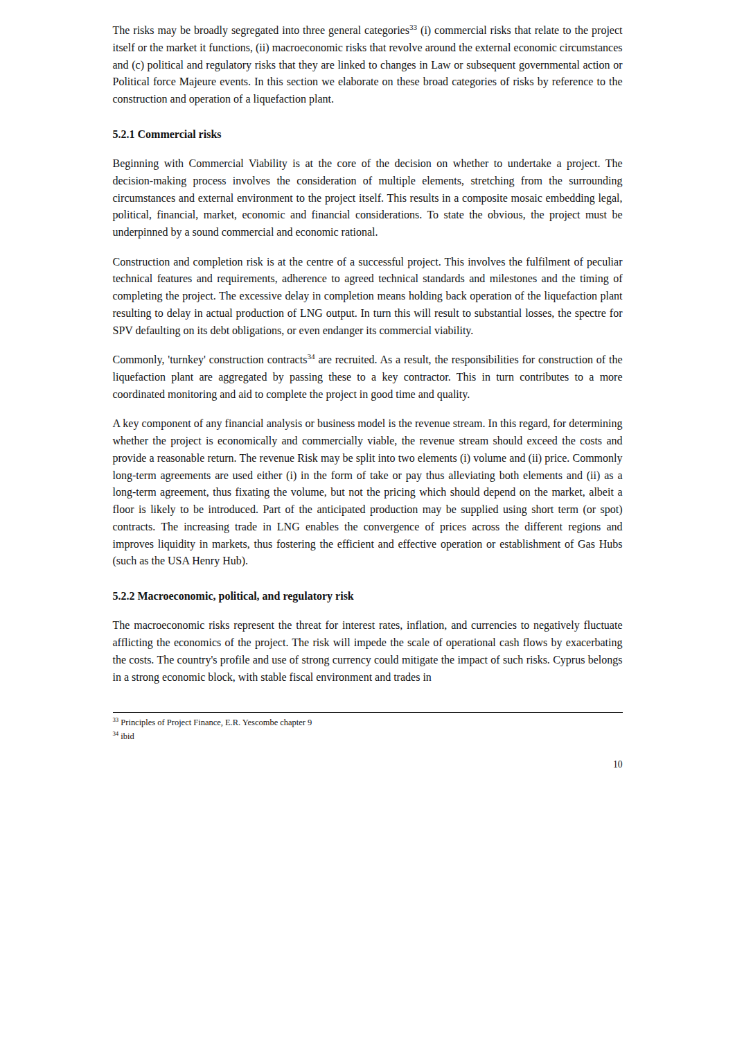The risks may be broadly segregated into three general categories33 (i) commercial risks that relate to the project itself or the market it functions, (ii) macroeconomic risks that revolve around the external economic circumstances and (c) political and regulatory risks that they are linked to changes in Law or subsequent governmental action or Political force Majeure events. In this section we elaborate on these broad categories of risks by reference to the construction and operation of a liquefaction plant.
5.2.1 Commercial risks
Beginning with Commercial Viability is at the core of the decision on whether to undertake a project. The decision-making process involves the consideration of multiple elements, stretching from the surrounding circumstances and external environment to the project itself. This results in a composite mosaic embedding legal, political, financial, market, economic and financial considerations. To state the obvious, the project must be underpinned by a sound commercial and economic rational.
Construction and completion risk is at the centre of a successful project. This involves the fulfilment of peculiar technical features and requirements, adherence to agreed technical standards and milestones and the timing of completing the project. The excessive delay in completion means holding back operation of the liquefaction plant resulting to delay in actual production of LNG output. In turn this will result to substantial losses, the spectre for SPV defaulting on its debt obligations, or even endanger its commercial viability.
Commonly, 'turnkey' construction contracts34 are recruited. As a result, the responsibilities for construction of the liquefaction plant are aggregated by passing these to a key contractor. This in turn contributes to a more coordinated monitoring and aid to complete the project in good time and quality.
A key component of any financial analysis or business model is the revenue stream. In this regard, for determining whether the project is economically and commercially viable, the revenue stream should exceed the costs and provide a reasonable return. The revenue Risk may be split into two elements (i) volume and (ii) price. Commonly long-term agreements are used either (i) in the form of take or pay thus alleviating both elements and (ii) as a long-term agreement, thus fixating the volume, but not the pricing which should depend on the market, albeit a floor is likely to be introduced. Part of the anticipated production may be supplied using short term (or spot) contracts. The increasing trade in LNG enables the convergence of prices across the different regions and improves liquidity in markets, thus fostering the efficient and effective operation or establishment of Gas Hubs (such as the USA Henry Hub).
5.2.2 Macroeconomic, political, and regulatory risk
The macroeconomic risks represent the threat for interest rates, inflation, and currencies to negatively fluctuate afflicting the economics of the project. The risk will impede the scale of operational cash flows by exacerbating the costs. The country's profile and use of strong currency could mitigate the impact of such risks. Cyprus belongs in a strong economic block, with stable fiscal environment and trades in
33 Principles of Project Finance, E.R. Yescombe chapter 9
34 ibid
10